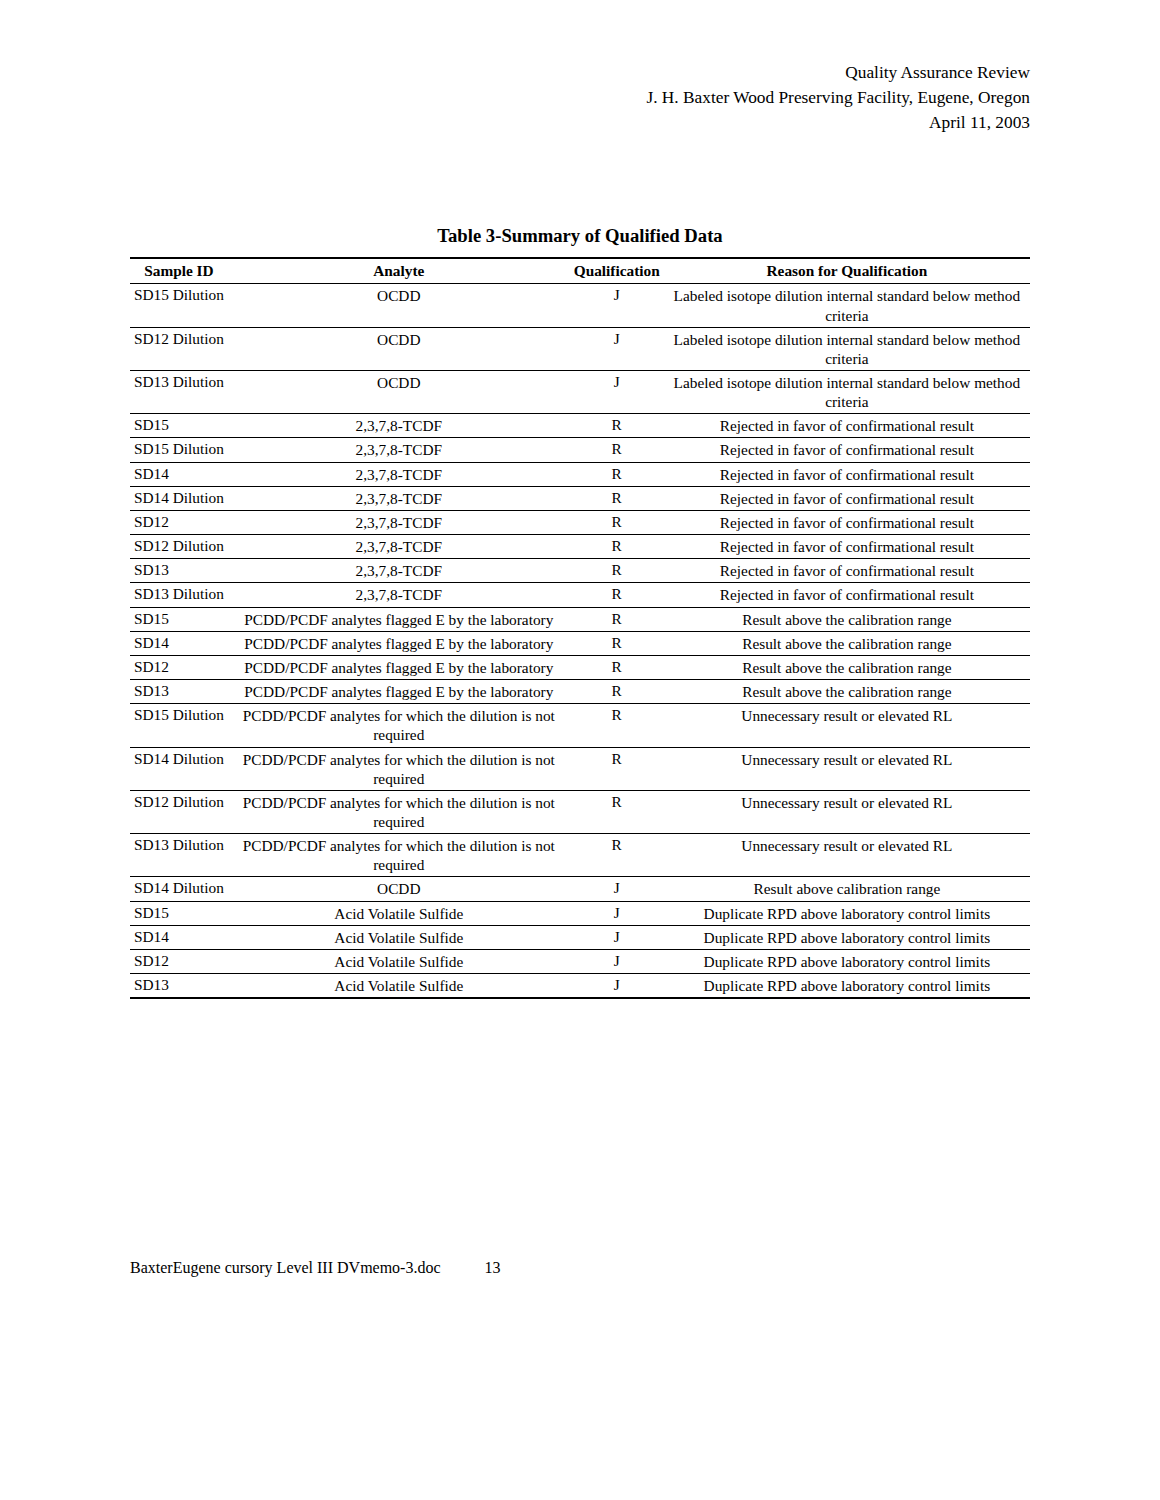Quality Assurance Review
J. H. Baxter Wood Preserving Facility, Eugene, Oregon
April 11, 2003
Table 3-Summary of Qualified Data
| Sample ID | Analyte | Qualification | Reason for Qualification |
| --- | --- | --- | --- |
| SD15 Dilution | OCDD | J | Labeled isotope dilution internal standard below method criteria |
| SD12 Dilution | OCDD | J | Labeled isotope dilution internal standard below method criteria |
| SD13 Dilution | OCDD | J | Labeled isotope dilution internal standard below method criteria |
| SD15 | 2,3,7,8-TCDF | R | Rejected in favor of confirmational result |
| SD15 Dilution | 2,3,7,8-TCDF | R | Rejected in favor of confirmational result |
| SD14 | 2,3,7,8-TCDF | R | Rejected in favor of confirmational result |
| SD14 Dilution | 2,3,7,8-TCDF | R | Rejected in favor of confirmational result |
| SD12 | 2,3,7,8-TCDF | R | Rejected in favor of confirmational result |
| SD12 Dilution | 2,3,7,8-TCDF | R | Rejected in favor of confirmational result |
| SD13 | 2,3,7,8-TCDF | R | Rejected in favor of confirmational result |
| SD13 Dilution | 2,3,7,8-TCDF | R | Rejected in favor of confirmational result |
| SD15 | PCDD/PCDF analytes flagged E by the laboratory | R | Result above the calibration range |
| SD14 | PCDD/PCDF analytes flagged E by the laboratory | R | Result above the calibration range |
| SD12 | PCDD/PCDF analytes flagged E by the laboratory | R | Result above the calibration range |
| SD13 | PCDD/PCDF analytes flagged E by the laboratory | R | Result above the calibration range |
| SD15 Dilution | PCDD/PCDF analytes for which the dilution is not required | R | Unnecessary result or elevated RL |
| SD14 Dilution | PCDD/PCDF analytes for which the dilution is not required | R | Unnecessary result or elevated RL |
| SD12 Dilution | PCDD/PCDF analytes for which the dilution is not required | R | Unnecessary result or elevated RL |
| SD13 Dilution | PCDD/PCDF analytes for which the dilution is not required | R | Unnecessary result or elevated RL |
| SD14 Dilution | OCDD | J | Result above calibration range |
| SD15 | Acid Volatile Sulfide | J | Duplicate RPD above laboratory control limits |
| SD14 | Acid Volatile Sulfide | J | Duplicate RPD above laboratory control limits |
| SD12 | Acid Volatile Sulfide | J | Duplicate RPD above laboratory control limits |
| SD13 | Acid Volatile Sulfide | J | Duplicate RPD above laboratory control limits |
BaxterEugene cursory Level III DVmemo-3.doc 13